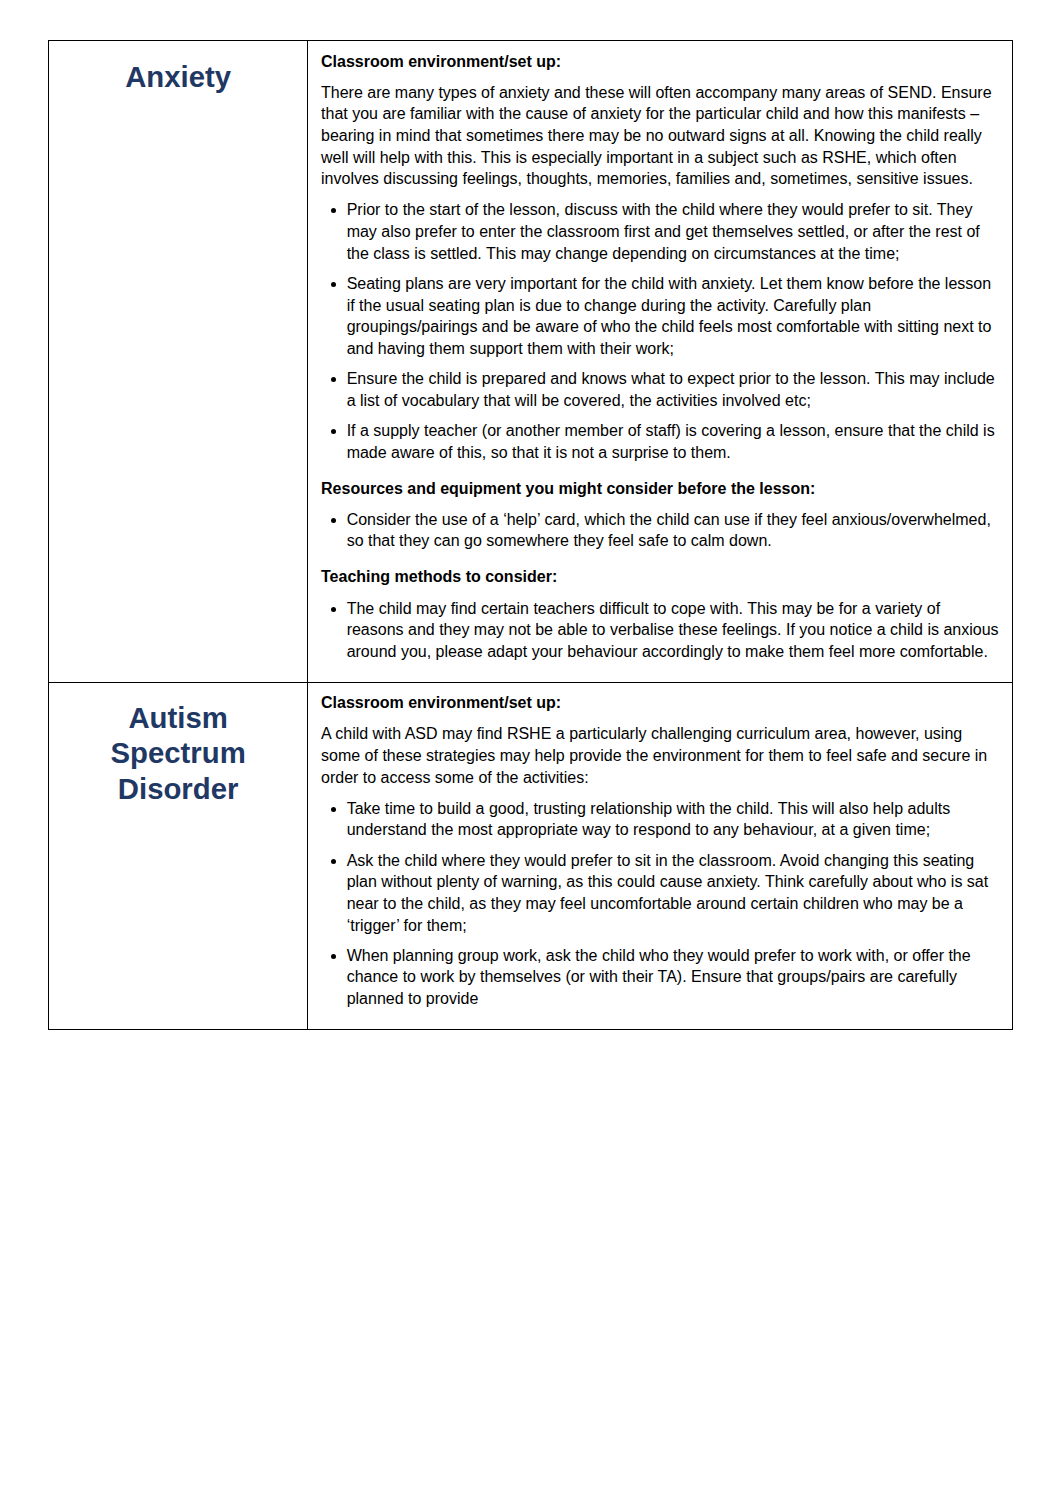| Anxiety | Classroom environment/set up: There are many types of anxiety and these will often accompany many areas of SEND. Ensure that you are familiar with the cause of anxiety for the particular child and how this manifests – bearing in mind that sometimes there may be no outward signs at all. Knowing the child really well will help with this. This is especially important in a subject such as RSHE, which often involves discussing feelings, thoughts, memories, families and, sometimes, sensitive issues. Prior to the start of the lesson, discuss with the child where they would prefer to sit. They may also prefer to enter the classroom first and get themselves settled, or after the rest of the class is settled. This may change depending on circumstances at the time; Seating plans are very important for the child with anxiety. Let them know before the lesson if the usual seating plan is due to change during the activity. Carefully plan groupings/pairings and be aware of who the child feels most comfortable with sitting next to and having them support them with their work; Ensure the child is prepared and knows what to expect prior to the lesson. This may include a list of vocabulary that will be covered, the activities involved etc; If a supply teacher (or another member of staff) is covering a lesson, ensure that the child is made aware of this, so that it is not a surprise to them. Resources and equipment you might consider before the lesson: Consider the use of a ‘help’ card, which the child can use if they feel anxious/overwhelmed, so that they can go somewhere they feel safe to calm down. Teaching methods to consider: The child may find certain teachers difficult to cope with. This may be for a variety of reasons and they may not be able to verbalise these feelings. If you notice a child is anxious around you, please adapt your behaviour accordingly to make them feel more comfortable. |
| Autism Spectrum Disorder | Classroom environment/set up: A child with ASD may find RSHE a particularly challenging curriculum area, however, using some of these strategies may help provide the environment for them to feel safe and secure in order to access some of the activities: Take time to build a good, trusting relationship with the child. This will also help adults understand the most appropriate way to respond to any behaviour, at a given time; Ask the child where they would prefer to sit in the classroom. Avoid changing this seating plan without plenty of warning, as this could cause anxiety. Think carefully about who is sat near to the child, as they may feel uncomfortable around certain children who may be a ‘trigger’ for them; When planning group work, ask the child who they would prefer to work with, or offer the chance to work by themselves (or with their TA). Ensure that groups/pairs are carefully planned to provide |